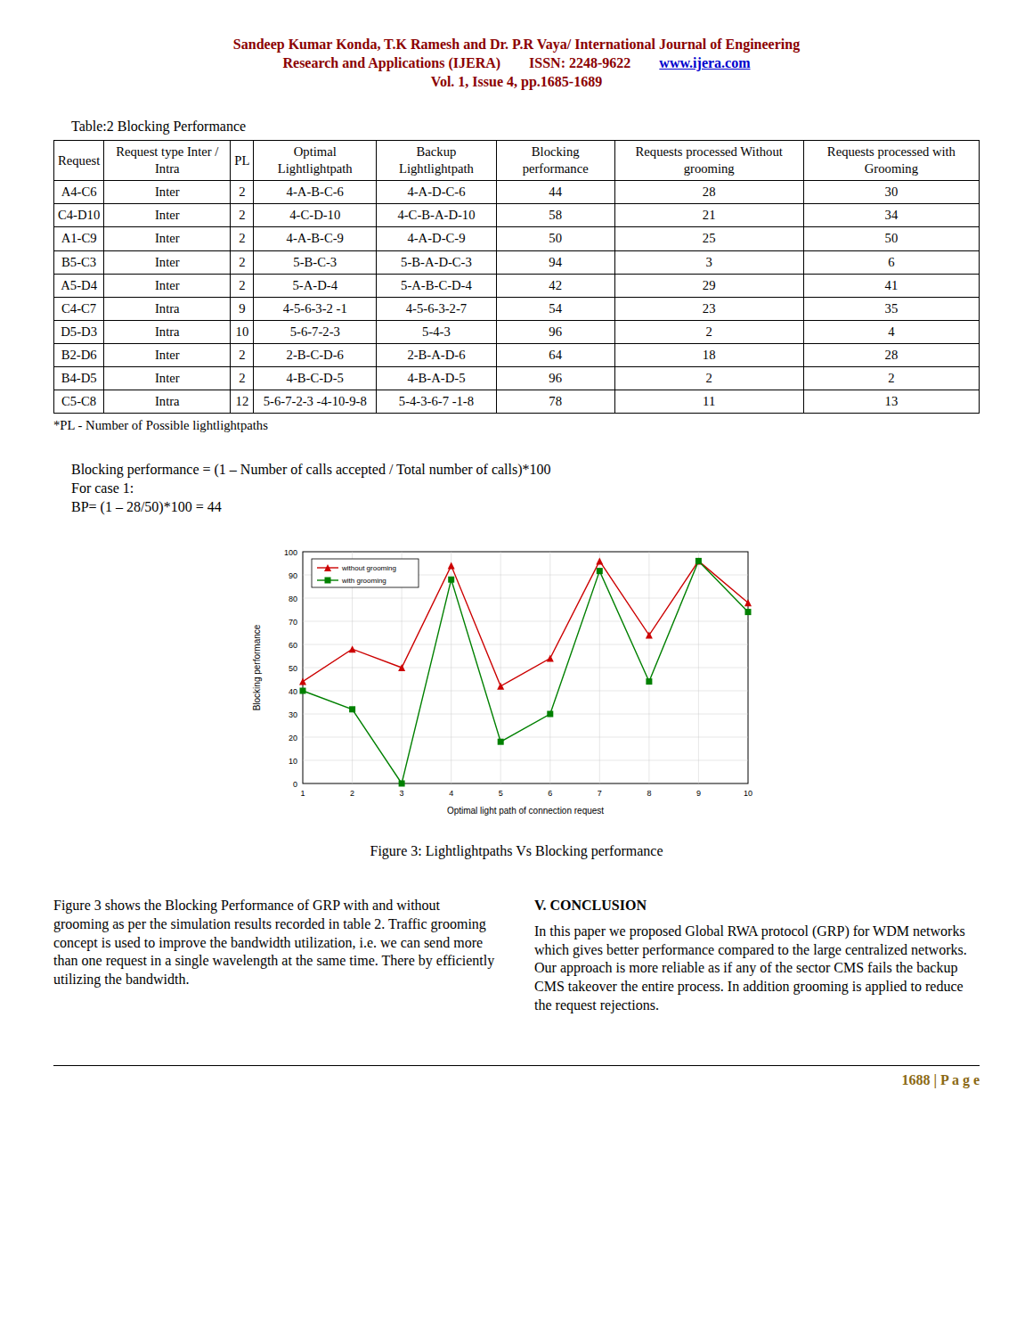Sandeep Kumar Konda, T.K Ramesh and Dr. P.R Vaya/ International Journal of Engineering
Research and Applications (IJERA) ISSN: 2248-9622 www.ijera.com
Vol. 1, Issue 4, pp.1685-1689
Table:2 Blocking Performance
| Request | Request type Inter / Intra | PL | Optimal Lightlightpath | Backup Lightlightpath | Blocking performance | Requests processed Without grooming | Requests processed with Grooming |
| --- | --- | --- | --- | --- | --- | --- | --- |
| A4-C6 | Inter | 2 | 4-A-B-C-6 | 4-A-D-C-6 | 44 | 28 | 30 |
| C4-D10 | Inter | 2 | 4-C-D-10 | 4-C-B-A-D-10 | 58 | 21 | 34 |
| A1-C9 | Inter | 2 | 4-A-B-C-9 | 4-A-D-C-9 | 50 | 25 | 50 |
| B5-C3 | Inter | 2 | 5-B-C-3 | 5-B-A-D-C-3 | 94 | 3 | 6 |
| A5-D4 | Inter | 2 | 5-A-D-4 | 5-A-B-C-D-4 | 42 | 29 | 41 |
| C4-C7 | Intra | 9 | 4-5-6-3-2 -1 | 4-5-6-3-2-7 | 54 | 23 | 35 |
| D5-D3 | Intra | 10 | 5-6-7-2-3 | 5-4-3 | 96 | 2 | 4 |
| B2-D6 | Inter | 2 | 2-B-C-D-6 | 2-B-A-D-6 | 64 | 18 | 28 |
| B4-D5 | Inter | 2 | 4-B-C-D-5 | 4-B-A-D-5 | 96 | 2 | 2 |
| C5-C8 | Intra | 12 | 5-6-7-2-3 -4-10-9-8 | 5-4-3-6-7 -1-8 | 78 | 11 | 13 |
*PL - Number of Possible lightlightpaths
Blocking performance = (1 – Number of calls accepted / Total number of calls)*100
For case 1:
BP= (1 – 28/50)*100 = 44
100 90 80 70 60 50 40 30 20 10 0 1 2 3 4 5 6 7 8 9 10 Optimal light path of connection request Blocking performance without grooming with grooming
Figure 3: Lightlightpaths Vs Blocking performance
Figure 3 shows the Blocking Performance of GRP with and without grooming as per the simulation results recorded in table 2. Traffic grooming concept is used to improve the bandwidth utilization, i.e. we can send more than one request in a single wavelength at the same time. There by efficiently utilizing the bandwidth.
V. CONCLUSION
In this paper we proposed Global RWA protocol (GRP) for WDM networks which gives better performance compared to the large centralized networks. Our approach is more reliable as if any of the sector CMS fails the backup CMS takeover the entire process. In addition grooming is applied to reduce the request rejections.
1688 | P a g e